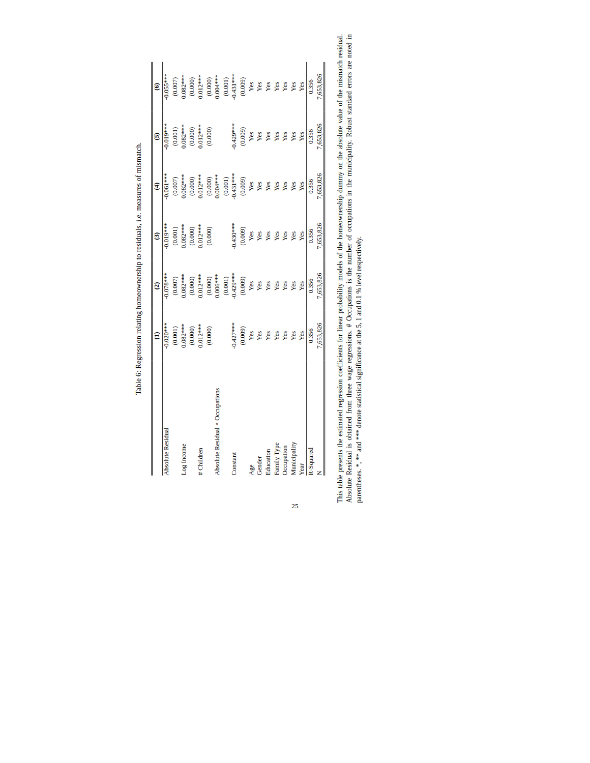Table 6: Regression relating homeownership to residuals, i.e. measures of mismatch.
| | (1) | (2) | (3) | (4) | (5) | (6) |
| --- | --- | --- | --- | --- | --- | --- |
| Absolute Residual | -0.020*** | -0.078*** | -0.019*** | -0.061*** | -0.019*** | -0.055*** |
| | (0.001) | (0.007) | (0.001) | (0.007) | (0.001) | (0.007) |
| Log Income | 0.082*** | 0.082*** | 0.082*** | 0.082*** | 0.082*** | 0.082*** |
| | (0.000) | (0.000) | (0.000) | (0.000) | (0.000) | (0.000) |
| # Children | 0.012*** | 0.012*** | 0.012*** | 0.012*** | 0.012*** | 0.012*** |
| | (0.000) | (0.000) | (0.000) | (0.000) | (0.000) | (0.000) |
| Absolute Residual × Occupations | | 0.006*** | | 0.004*** | | 0.004*** |
| | | (0.001) | | (0.001) | | (0.001) |
| Constant | -0.427*** | -0.429*** | -0.430*** | -0.431*** | -0.429*** | -0.431*** |
| | (0.009) | (0.009) | (0.009) | (0.009) | (0.009) | (0.009) |
| Age | Yes | Yes | Yes | Yes | Yes | Yes |
| Gender | Yes | Yes | Yes | Yes | Yes | Yes |
| Education | Yes | Yes | Yes | Yes | Yes | Yes |
| Family Type | Yes | Yes | Yes | Yes | Yes | Yes |
| Occupation | Yes | Yes | Yes | Yes | Yes | Yes |
| Municipality | Yes | Yes | Yes | Yes | Yes | Yes |
| Year | Yes | Yes | Yes | Yes | Yes | Yes |
| R-Squared | 0.356 | 0.356 | 0.356 | 0.356 | 0.356 | 0.356 |
| N | 7,653,826 | 7,653,826 | 7,653,826 | 7,653,826 | 7,653,826 | 7,653,826 |
This table presents the estimated regression coefficients for linear probability models of the homeownership dummy on the absolute value of the mismatch residual. Absolute Residual is obtained from three wage regressions. # Occupations is the number of occupations in the municipality. Robust standard errors are noted in parentheses. *, ** and *** denote statistical significance at the 5, 1 and 0.1 % level respectively.
25